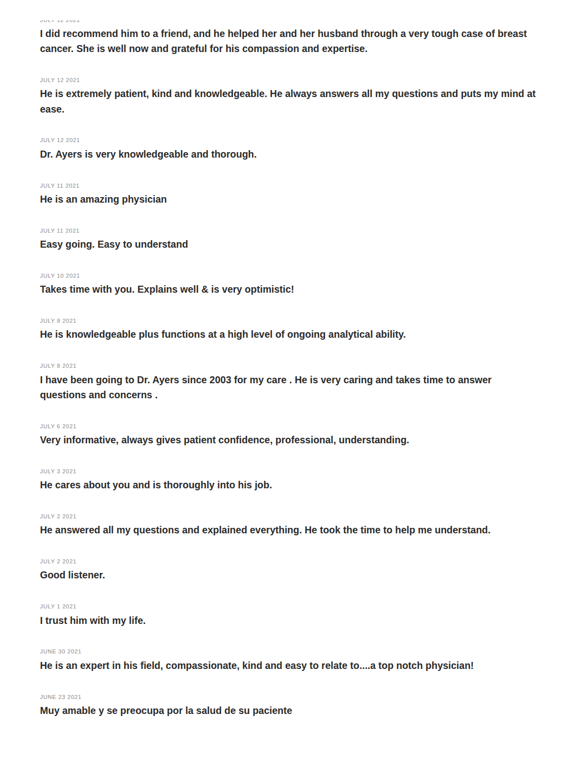July 12 2021
I did recommend him to a friend, and he helped her and her husband through a very tough case of breast cancer. She is well now and grateful for his compassion and expertise.
July 12 2021
He is extremely patient, kind and knowledgeable. He always answers all my questions and puts my mind at ease.
July 12 2021
Dr. Ayers is very knowledgeable and thorough.
July 11 2021
He is an amazing physician
July 11 2021
Easy going. Easy to understand
July 10 2021
Takes time with you. Explains well & is very optimistic!
July 8 2021
He is knowledgeable plus functions at a high level of ongoing analytical ability.
July 8 2021
I have been going to Dr. Ayers since 2003 for my care . He is very caring and takes time to answer questions and concerns .
July 6 2021
Very informative, always gives patient confidence, professional, understanding.
July 3 2021
He cares about you and is thoroughly into his job.
July 2 2021
He answered all my questions and explained everything. He took the time to help me understand.
July 2 2021
Good listener.
July 1 2021
I trust him with my life.
June 30 2021
He is an expert in his field, compassionate, kind and easy to relate to....a top notch physician!
June 23 2021
Muy amable y se preocupa por la salud de su paciente